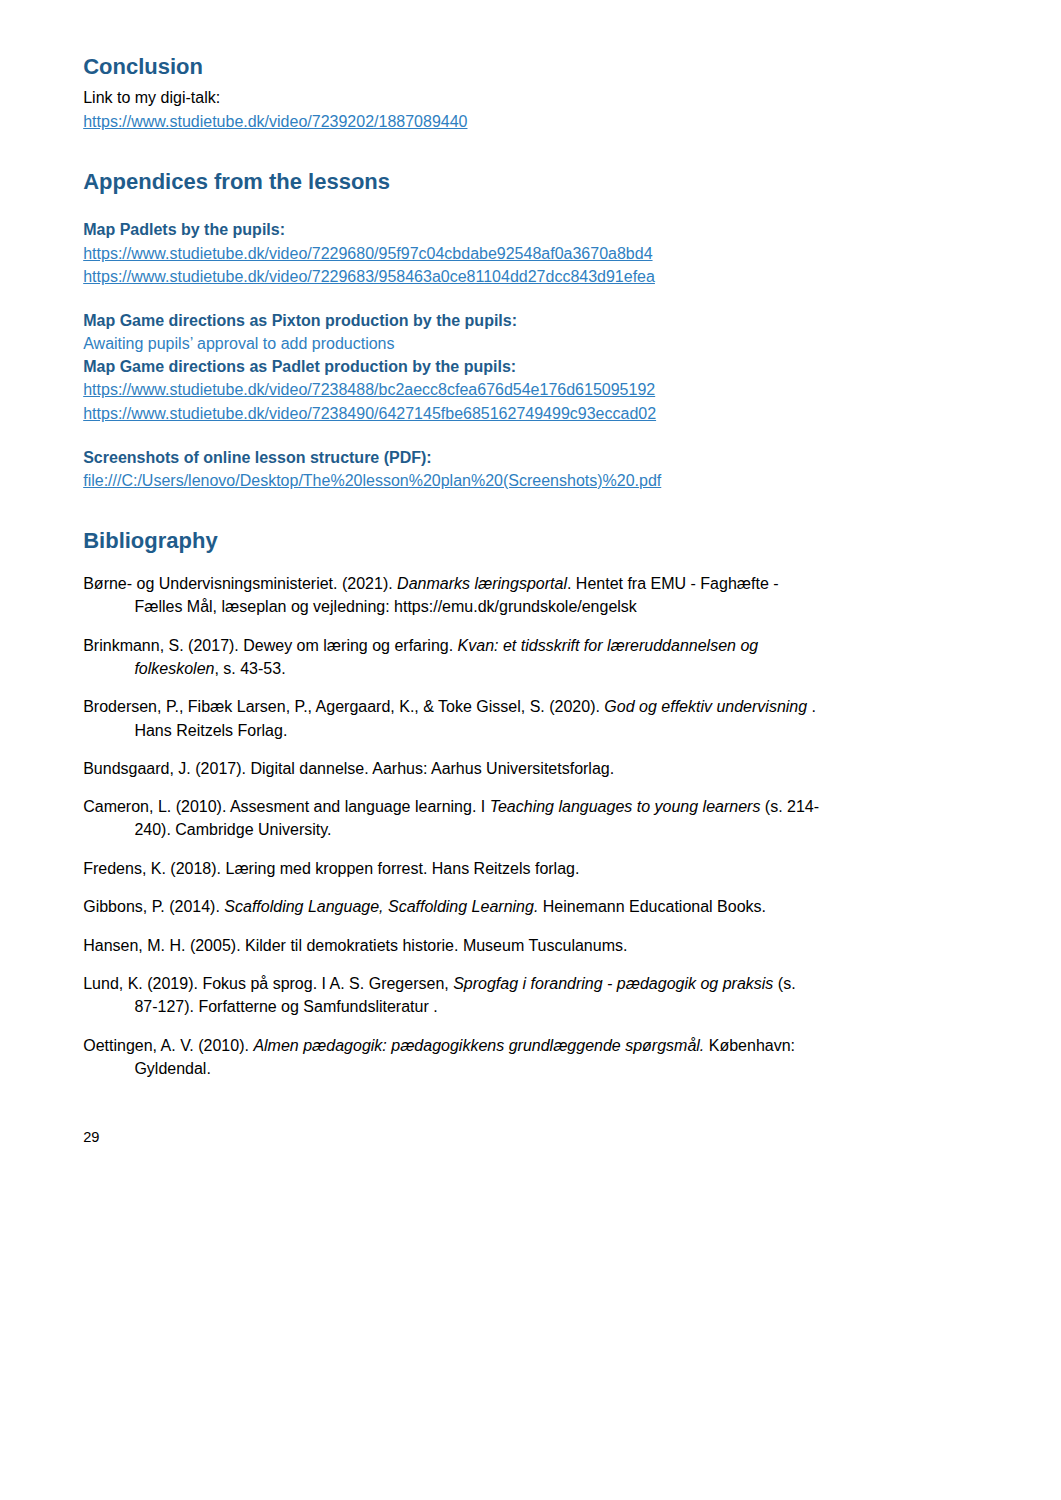Conclusion
Link to my digi-talk:
https://www.studietube.dk/video/7239202/1887089440
Appendices from the lessons
Map Padlets by the pupils:
https://www.studietube.dk/video/7229680/95f97c04cbdabe92548af0a3670a8bd4
https://www.studietube.dk/video/7229683/958463a0ce81104dd27dcc843d91efea
Map Game directions as Pixton production by the pupils:
Awaiting pupils’ approval to add productions
Map Game directions as Padlet production by the pupils:
https://www.studietube.dk/video/7238488/bc2aecc8cfea676d54e176d615095192
https://www.studietube.dk/video/7238490/6427145fbe685162749499c93eccad02
Screenshots of online lesson structure (PDF):
file:///C:/Users/lenovo/Desktop/The%20lesson%20plan%20(Screenshots)%20.pdf
Bibliography
Børne- og Undervisningsministeriet. (2021). Danmarks læringsportal. Hentet fra EMU - Faghæfte - Fælles Mål, læseplan og vejledning: https://emu.dk/grundskole/engelsk
Brinkmann, S. (2017). Dewey om læring og erfaring. Kvan: et tidsskrift for læreruddannelsen og folkeskolen, s. 43-53.
Brodersen, P., Fibæk Larsen, P., Agergaard, K., & Toke Gissel, S. (2020). God og effektiv undervisning . Hans Reitzels Forlag.
Bundsgaard, J. (2017). Digital dannelse. Aarhus: Aarhus Universitetsforlag.
Cameron, L. (2010). Assesment and language learning. I Teaching languages to young learners (s. 214-240). Cambridge University.
Fredens, K. (2018). Læring med kroppen forrest. Hans Reitzels forlag.
Gibbons, P. (2014). Scaffolding Language, Scaffolding Learning. Heinemann Educational Books.
Hansen, M. H. (2005). Kilder til demokratiets historie. Museum Tusculanums.
Lund, K. (2019). Fokus på sprog. I A. S. Gregersen, Sprogfag i forandring - pædagogik og praksis (s. 87-127). Forfatterne og Samfundsliteratur .
Oettingen, A. V. (2010). Almen pædagogik: pædagogikkens grundlæggende spørgsmål. København: Gyldendal.
29